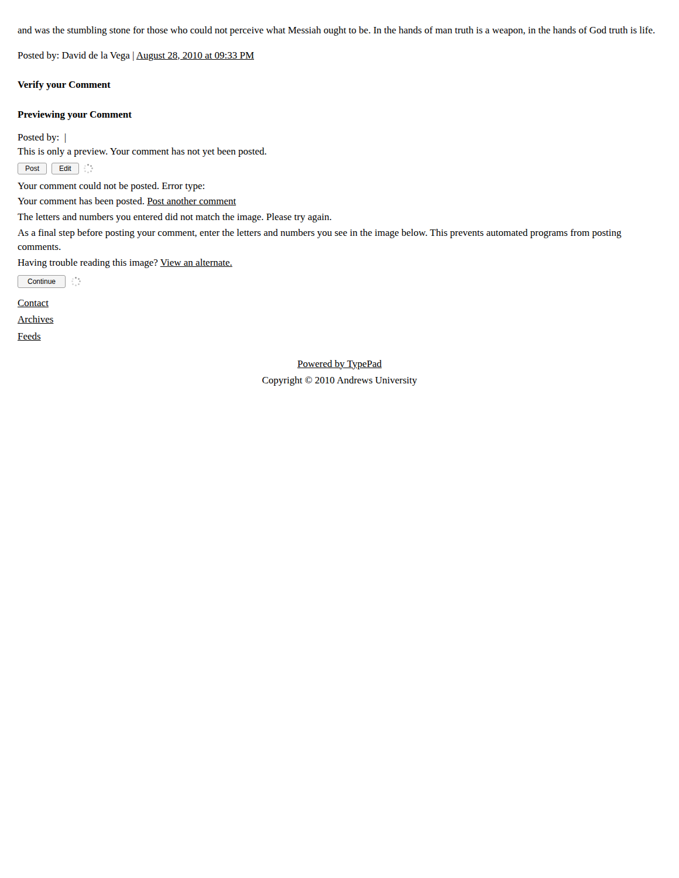and was the stumbling stone for those who could not perceive what Messiah ought to be. In the hands of man truth is a weapon, in the hands of God truth is life.
Posted by: David de la Vega | August 28, 2010 at 09:33 PM
Verify your Comment
Previewing your Comment
Posted by: |
This is only a preview. Your comment has not yet been posted.
Post Edit
Your comment could not be posted. Error type:
Your comment has been posted. Post another comment
The letters and numbers you entered did not match the image. Please try again.
As a final step before posting your comment, enter the letters and numbers you see in the image below. This prevents automated programs from posting comments.
Having trouble reading this image? View an alternate.
Continue
Contact
Archives
Feeds
Powered by TypePad
Copyright © 2010 Andrews University